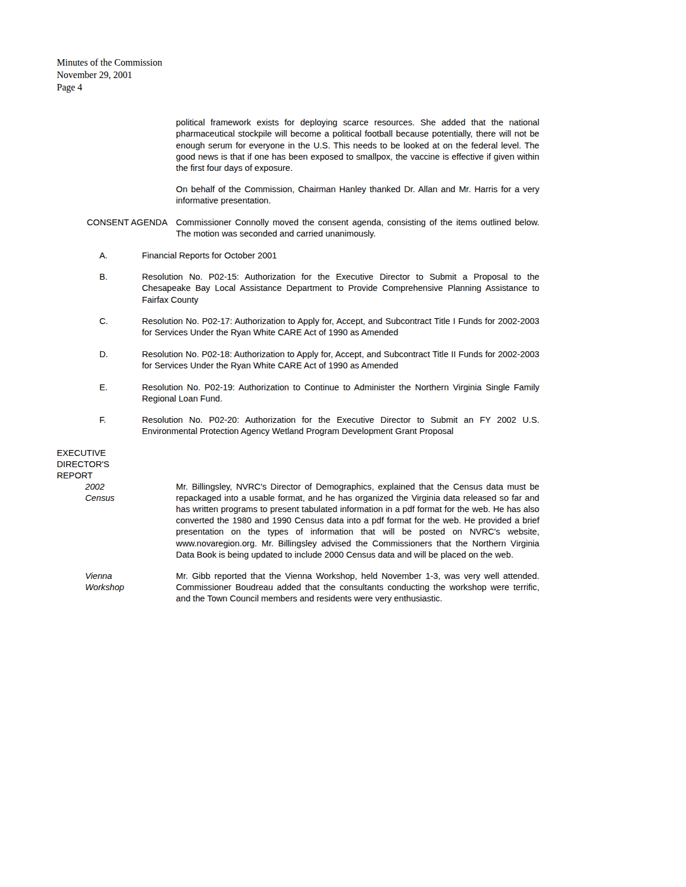Minutes of the Commission
November 29, 2001
Page 4
political framework exists for deploying scarce resources. She added that the national pharmaceutical stockpile will become a political football because potentially, there will not be enough serum for everyone in the U.S. This needs to be looked at on the federal level. The good news is that if one has been exposed to smallpox, the vaccine is effective if given within the first four days of exposure.
On behalf of the Commission, Chairman Hanley thanked Dr. Allan and Mr. Harris for a very informative presentation.
CONSENT AGENDA
Commissioner Connolly moved the consent agenda, consisting of the items outlined below. The motion was seconded and carried unanimously.
A.
Financial Reports for October 2001
B.
Resolution No. P02-15: Authorization for the Executive Director to Submit a Proposal to the Chesapeake Bay Local Assistance Department to Provide Comprehensive Planning Assistance to Fairfax County
C.
Resolution No. P02-17: Authorization to Apply for, Accept, and Subcontract Title I Funds for 2002-2003 for Services Under the Ryan White CARE Act of 1990 as Amended
D.
Resolution No. P02-18: Authorization to Apply for, Accept, and Subcontract Title II Funds for 2002-2003 for Services Under the Ryan White CARE Act of 1990 as Amended
E.
Resolution No. P02-19: Authorization to Continue to Administer the Northern Virginia Single Family Regional Loan Fund.
F.
Resolution No. P02-20: Authorization for the Executive Director to Submit an FY 2002 U.S. Environmental Protection Agency Wetland Program Development Grant Proposal
EXECUTIVE
DIRECTOR'S
REPORT
2002
Census
Mr. Billingsley, NVRC's Director of Demographics, explained that the Census data must be repackaged into a usable format, and he has organized the Virginia data released so far and has written programs to present tabulated information in a pdf format for the web. He has also converted the 1980 and 1990 Census data into a pdf format for the web. He provided a brief presentation on the types of information that will be posted on NVRC's website, www.novaregion.org. Mr. Billingsley advised the Commissioners that the Northern Virginia Data Book is being updated to include 2000 Census data and will be placed on the web.
Vienna
Workshop
Mr. Gibb reported that the Vienna Workshop, held November 1-3, was very well attended. Commissioner Boudreau added that the consultants conducting the workshop were terrific, and the Town Council members and residents were very enthusiastic.